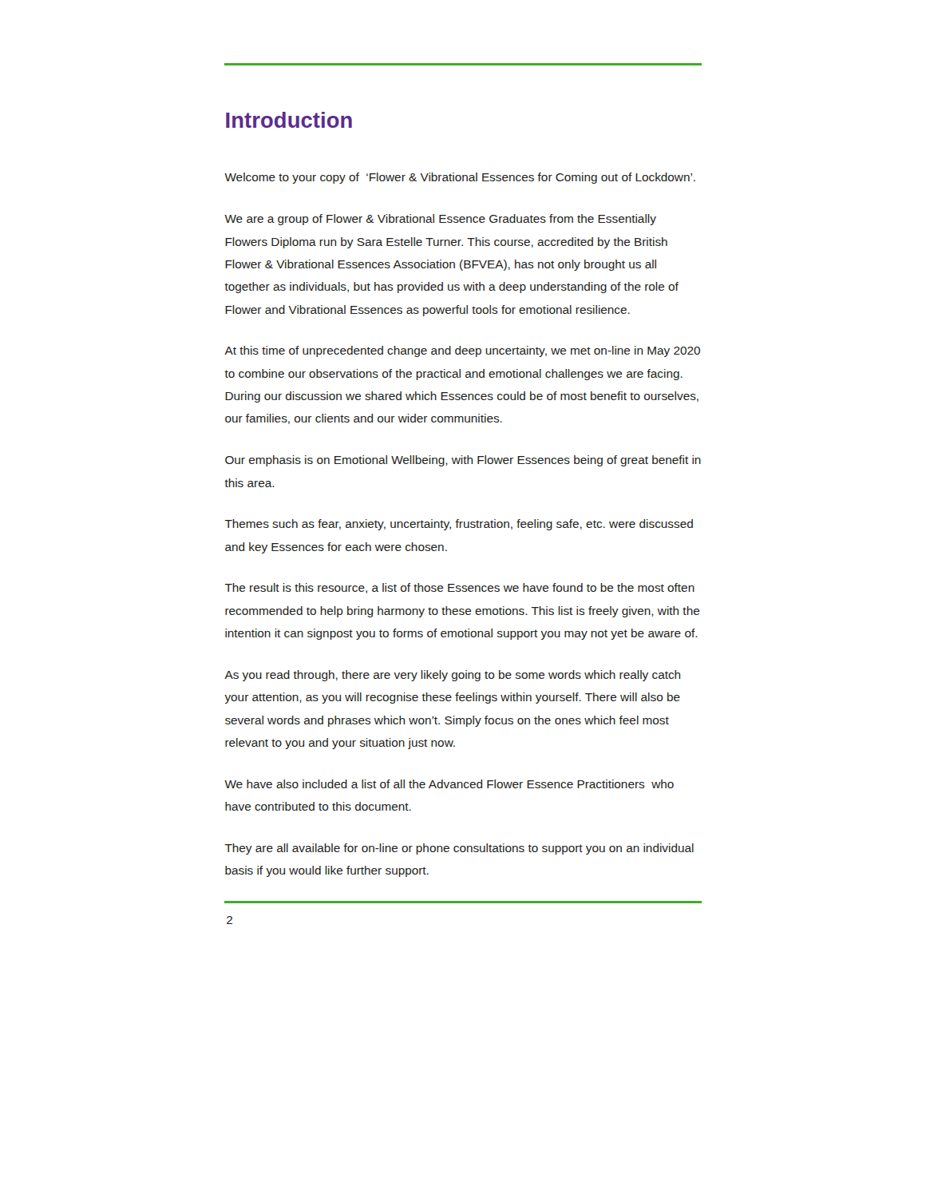Introduction
Welcome to your copy of ‘Flower & Vibrational Essences for Coming out of Lockdown’.
We are a group of Flower & Vibrational Essence Graduates from the Essentially Flowers Diploma run by Sara Estelle Turner. This course, accredited by the British Flower & Vibrational Essences Association (BFVEA), has not only brought us all together as individuals, but has provided us with a deep understanding of the role of Flower and Vibrational Essences as powerful tools for emotional resilience.
At this time of unprecedented change and deep uncertainty, we met on-line in May 2020 to combine our observations of the practical and emotional challenges we are facing. During our discussion we shared which Essences could be of most benefit to ourselves, our families, our clients and our wider communities.
Our emphasis is on Emotional Wellbeing, with Flower Essences being of great benefit in this area.
Themes such as fear, anxiety, uncertainty, frustration, feeling safe, etc. were discussed and key Essences for each were chosen.
The result is this resource, a list of those Essences we have found to be the most often recommended to help bring harmony to these emotions. This list is freely given, with the intention it can signpost you to forms of emotional support you may not yet be aware of.
As you read through, there are very likely going to be some words which really catch your attention, as you will recognise these feelings within yourself. There will also be several words and phrases which won’t. Simply focus on the ones which feel most relevant to you and your situation just now.
We have also included a list of all the Advanced Flower Essence Practitioners who have contributed to this document.
They are all available for on-line or phone consultations to support you on an individual basis if you would like further support.
2